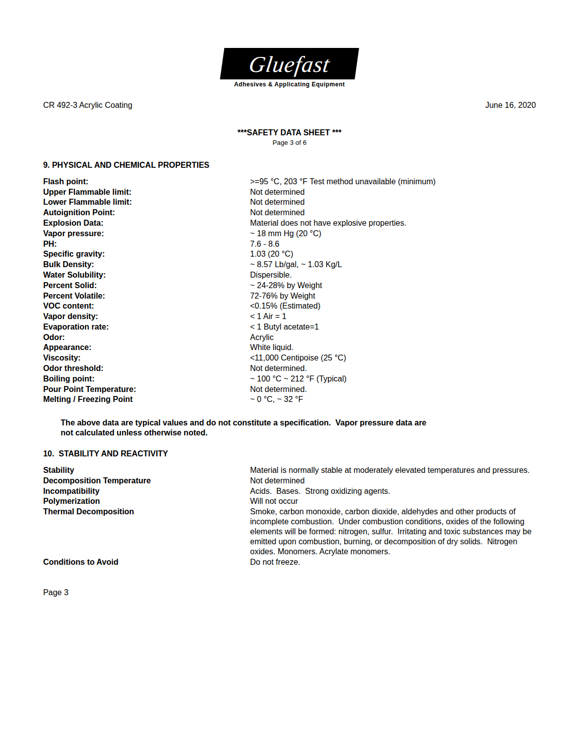Gluefast
Adhesives & Applicating Equipment
CR 492-3 Acrylic Coating June 16, 2020
***SAFETY DATA SHEET ***
Page 3 of 6
9. PHYSICAL AND CHEMICAL PROPERTIES
| Flash point: | >=95 °C, 203 °F Test method unavailable (minimum) |
| Upper Flammable limit: | Not determined |
| Lower Flammable limit: | Not determined |
| Autoignition Point: | Not determined |
| Explosion Data: | Material does not have explosive properties. |
| Vapor pressure: | ~ 18 mm Hg (20 °C) |
| PH: | 7.6 - 8.6 |
| Specific gravity: | 1.03 (20 °C) |
| Bulk Density: | ~ 8.57 Lb/gal, ~ 1.03 Kg/L |
| Water Solubility: | Dispersible. |
| Percent Solid: | ~ 24-28% by Weight |
| Percent Volatile: | 72-76% by Weight |
| VOC content: | <0.15% (Estimated) |
| Vapor density: | < 1 Air = 1 |
| Evaporation rate: | < 1 Butyl acetate=1 |
| Odor: | Acrylic |
| Appearance: | White liquid. |
| Viscosity: | <11,000 Centipoise (25 °C) |
| Odor threshold: | Not determined. |
| Boiling point: | ~ 100 °C ~ 212 °F (Typical) |
| Pour Point Temperature: | Not determined. |
| Melting / Freezing Point | ~ 0 °C, ~ 32 °F |
The above data are typical values and do not constitute a specification. Vapor pressure data are not calculated unless otherwise noted.
10. STABILITY AND REACTIVITY
| Stability | Material is normally stable at moderately elevated temperatures and pressures. |
| Decomposition Temperature | Not determined |
| Incompatibility | Acids. Bases. Strong oxidizing agents. |
| Polymerization | Will not occur |
| Thermal Decomposition | Smoke, carbon monoxide, carbon dioxide, aldehydes and other products of incomplete combustion. Under combustion conditions, oxides of the following elements will be formed: nitrogen, sulfur. Irritating and toxic substances may be emitted upon combustion, burning, or decomposition of dry solids. Nitrogen oxides. Monomers. Acrylate monomers. |
| Conditions to Avoid | Do not freeze. |
Page 3